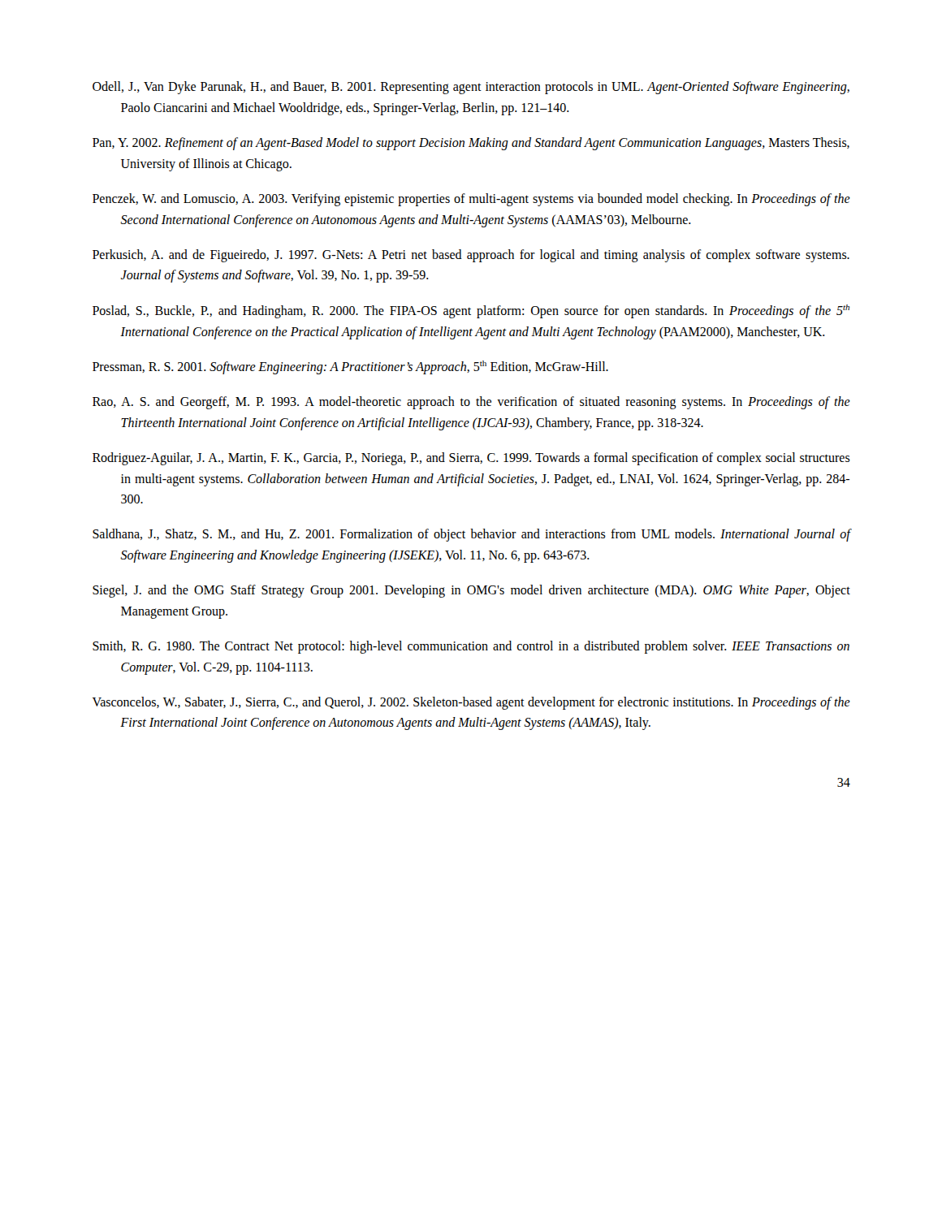Odell, J., Van Dyke Parunak, H., and Bauer, B. 2001. Representing agent interaction protocols in UML. Agent-Oriented Software Engineering, Paolo Ciancarini and Michael Wooldridge, eds., Springer-Verlag, Berlin, pp. 121–140.
Pan, Y. 2002. Refinement of an Agent-Based Model to support Decision Making and Standard Agent Communication Languages, Masters Thesis, University of Illinois at Chicago.
Penczek, W. and Lomuscio, A. 2003. Verifying epistemic properties of multi-agent systems via bounded model checking. In Proceedings of the Second International Conference on Autonomous Agents and Multi-Agent Systems (AAMAS’03), Melbourne.
Perkusich, A. and de Figueiredo, J. 1997. G-Nets: A Petri net based approach for logical and timing analysis of complex software systems. Journal of Systems and Software, Vol. 39, No. 1, pp. 39-59.
Poslad, S., Buckle, P., and Hadingham, R. 2000. The FIPA-OS agent platform: Open source for open standards. In Proceedings of the 5th International Conference on the Practical Application of Intelligent Agent and Multi Agent Technology (PAAM2000), Manchester, UK.
Pressman, R. S. 2001. Software Engineering: A Practitioner’s Approach, 5th Edition, McGraw-Hill.
Rao, A. S. and Georgeff, M. P. 1993. A model-theoretic approach to the verification of situated reasoning systems. In Proceedings of the Thirteenth International Joint Conference on Artificial Intelligence (IJCAI-93), Chambery, France, pp. 318-324.
Rodriguez-Aguilar, J. A., Martin, F. K., Garcia, P., Noriega, P., and Sierra, C. 1999. Towards a formal specification of complex social structures in multi-agent systems. Collaboration between Human and Artificial Societies, J. Padget, ed., LNAI, Vol. 1624, Springer-Verlag, pp. 284-300.
Saldhana, J., Shatz, S. M., and Hu, Z. 2001. Formalization of object behavior and interactions from UML models. International Journal of Software Engineering and Knowledge Engineering (IJSEKE), Vol. 11, No. 6, pp. 643-673.
Siegel, J. and the OMG Staff Strategy Group 2001. Developing in OMG's model driven architecture (MDA). OMG White Paper, Object Management Group.
Smith, R. G. 1980. The Contract Net protocol: high-level communication and control in a distributed problem solver. IEEE Transactions on Computer, Vol. C-29, pp. 1104-1113.
Vasconcelos, W., Sabater, J., Sierra, C., and Querol, J. 2002. Skeleton-based agent development for electronic institutions. In Proceedings of the First International Joint Conference on Autonomous Agents and Multi-Agent Systems (AAMAS), Italy.
34